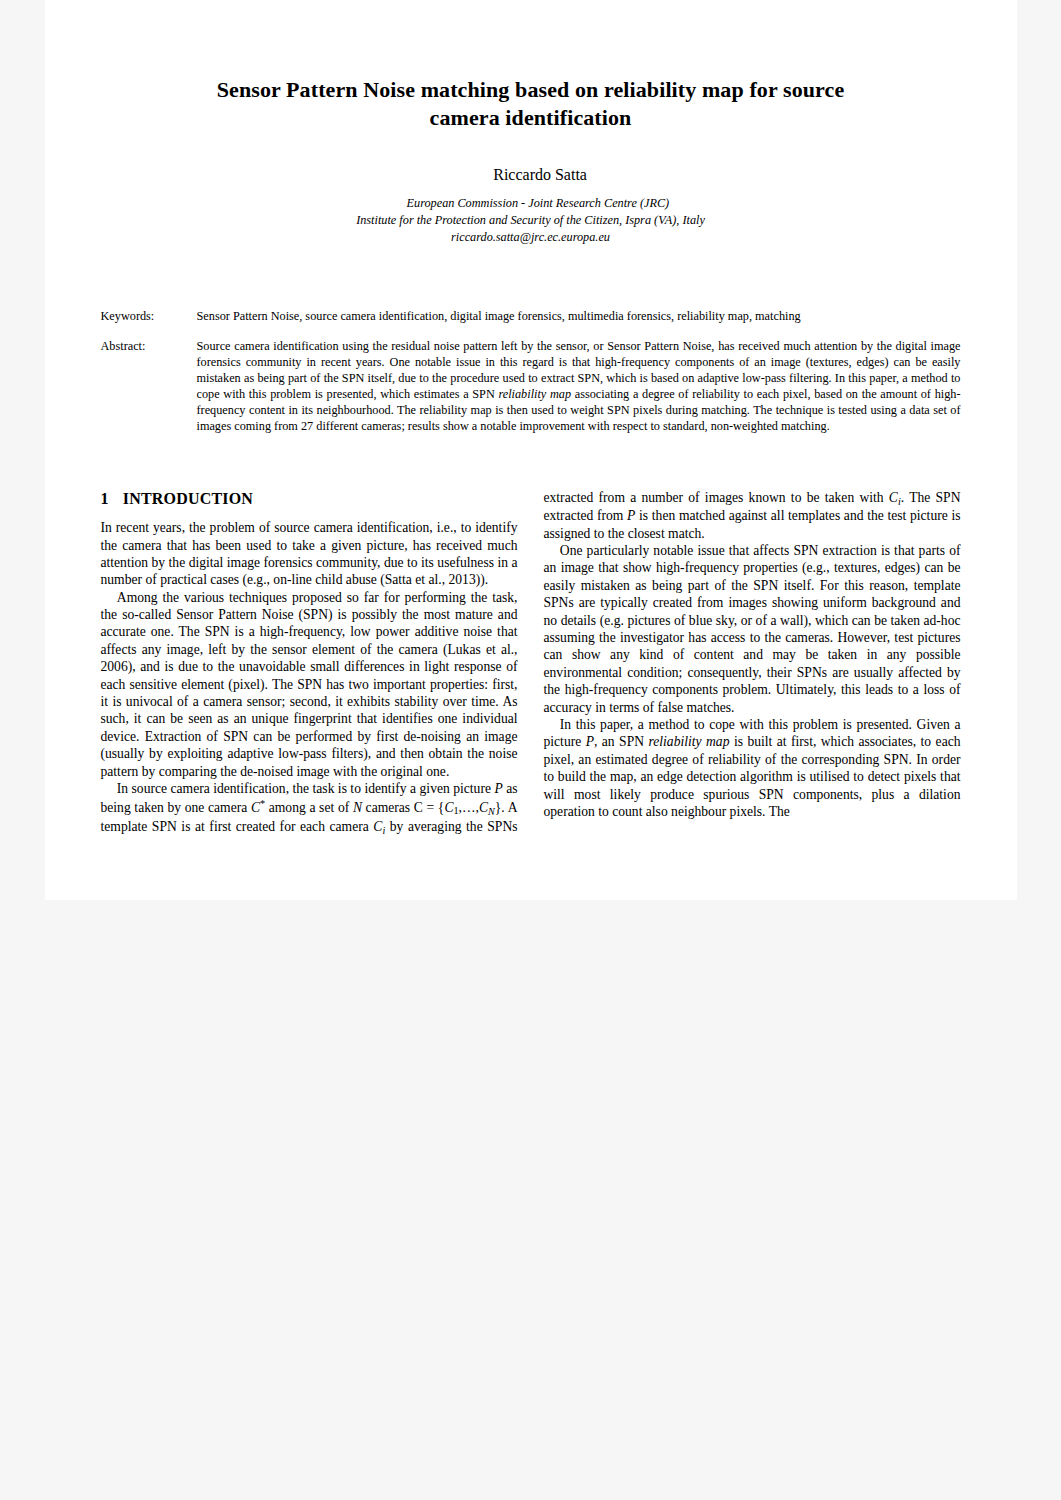Sensor Pattern Noise matching based on reliability map for source
camera identification
Riccardo Satta
European Commission - Joint Research Centre (JRC)
Institute for the Protection and Security of the Citizen, Ispra (VA), Italy
riccardo.satta@jrc.ec.europa.eu
| Keywords: | Sensor Pattern Noise, source camera identification, digital image forensics, multimedia forensics, reliability map, matching |
| Abstract: | Source camera identification using the residual noise pattern left by the sensor, or Sensor Pattern Noise, has received much attention by the digital image forensics community in recent years. One notable issue in this regard is that high-frequency components of an image (textures, edges) can be easily mistaken as being part of the SPN itself, due to the procedure used to extract SPN, which is based on adaptive low-pass filtering. In this paper, a method to cope with this problem is presented, which estimates a SPN reliability map associating a degree of reliability to each pixel, based on the amount of high-frequency content in its neighbourhood. The reliability map is then used to weight SPN pixels during matching. The technique is tested using a data set of images coming from 27 different cameras; results show a notable improvement with respect to standard, non-weighted matching. |
1 INTRODUCTION
In recent years, the problem of source camera identification, i.e., to identify the camera that has been used to take a given picture, has received much attention by the digital image forensics community, due to its usefulness in a number of practical cases (e.g., on-line child abuse (Satta et al., 2013)).
Among the various techniques proposed so far for performing the task, the so-called Sensor Pattern Noise (SPN) is possibly the most mature and accurate one. The SPN is a high-frequency, low power additive noise that affects any image, left by the sensor element of the camera (Lukas et al., 2006), and is due to the unavoidable small differences in light response of each sensitive element (pixel). The SPN has two important properties: first, it is univocal of a camera sensor; second, it exhibits stability over time. As such, it can be seen as an unique fingerprint that identifies one individual device. Extraction of SPN can be performed by first de-noising an image (usually by exploiting adaptive low-pass filters), and then obtain the noise pattern by comparing the de-noised image with the original one.
In source camera identification, the task is to identify a given picture P as being taken by one camera C* among a set of N cameras C = {C 1,…,CN}. A template SPN is at first created for each camera Ci by averaging the SPNs extracted from a number of images known to be taken with Ci. The SPN extracted from P is then matched against all templates and the test picture is assigned to the closest match.
One particularly notable issue that affects SPN extraction is that parts of an image that show high-frequency properties (e.g., textures, edges) can be easily mistaken as being part of the SPN itself. For this reason, template SPNs are typically created from images showing uniform background and no details (e.g. pictures of blue sky, or of a wall), which can be taken ad-hoc assuming the investigator has access to the cameras. However, test pictures can show any kind of content and may be taken in any possible environmental condition; consequently, their SPNs are usually affected by the high-frequency components problem. Ultimately, this leads to a loss of accuracy in terms of false matches.
In this paper, a method to cope with this problem is presented. Given a picture P, an SPN reliability map is built at first, which associates, to each pixel, an estimated degree of reliability of the corresponding SPN. In order to build the map, an edge detection algorithm is utilised to detect pixels that will most likely produce spurious SPN components, plus a dilation operation to count also neighbour pixels. The